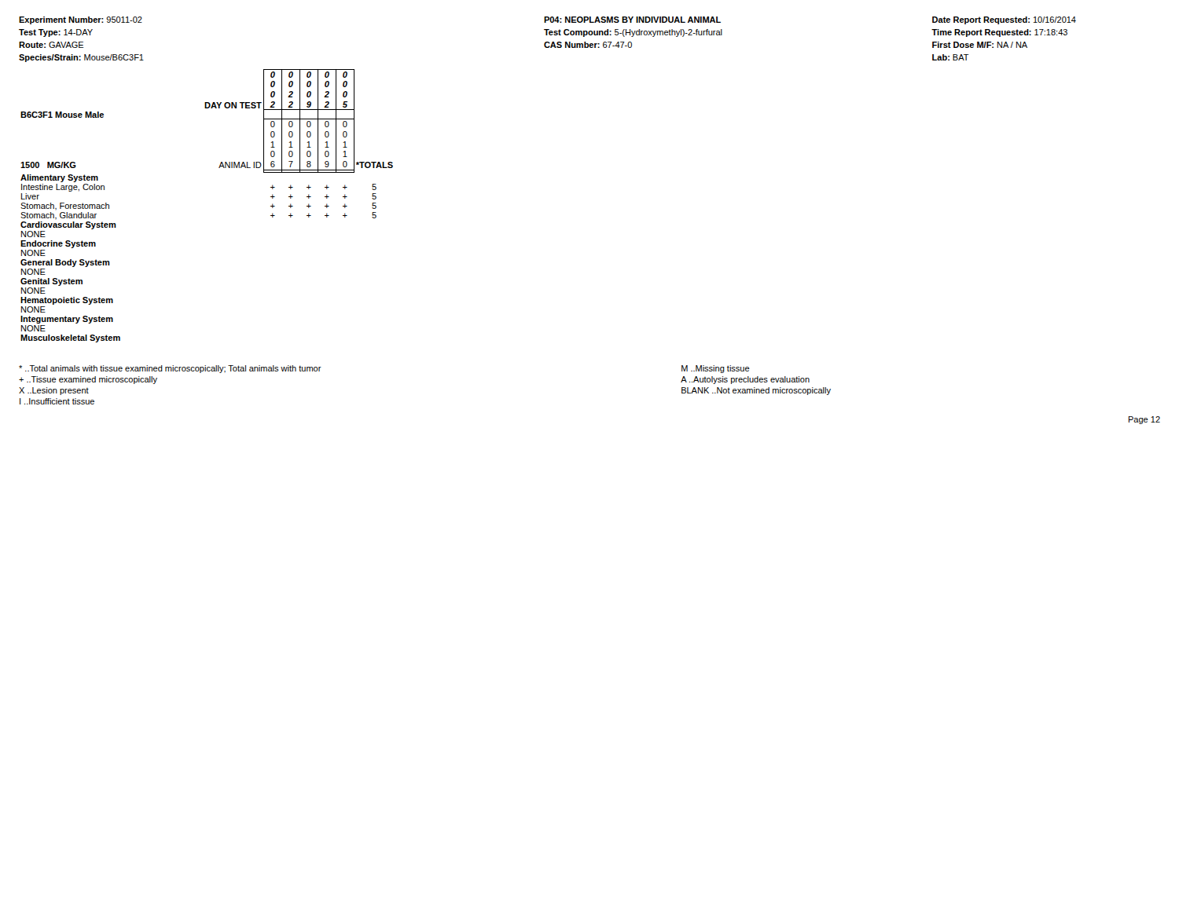| Experiment Number: 95011-02 Test Type: 14-DAY Route: GAVAGE Species/Strain: Mouse/B6C3F1 | P04: NEOPLASMS BY INDIVIDUAL ANIMAL Test Compound: 5-(Hydroxymethyl)-2-furfural CAS Number: 67-47-0 | Date Report Requested: 10/16/2014 Time Report Requested: 17:18:43 First Dose M/F: NA / NA Lab: BAT |
| | DAY ON TEST | 0 0 0 2 | 0 0 2 2 | 0 0 0 9 | 0 0 2 2 | 0 0 0 5 | |
| B6C3F1 Mouse Male | | | | | | | |
| 1500 MG/KG | ANIMAL ID | 0 0 1 0 6 | 0 0 1 0 7 | 0 0 1 0 8 | 0 0 1 0 9 | 0 0 1 1 0 | *TOTALS |
| Alimentary System |
| Intestine Large, Colon | | + | + | + | + | + | 5 |
| Liver | | + | + | + | + | + | 5 |
| Stomach, Forestomach | | + | + | + | + | + | 5 |
| Stomach, Glandular | | + | + | + | + | + | 5 |
| Cardiovascular System |
| NONE |
| Endocrine System |
| NONE |
| General Body System |
| NONE |
| Genital System |
| NONE |
| Hematopoietic System |
| NONE |
| Integumentary System |
| NONE |
| Musculoskeletal System |
| * ..Total animals with tissue examined microscopically; Total animals with tumor | M ..Missing tissue |
| + ..Tissue examined microscopically | A ..Autolysis precludes evaluation |
| X ..Lesion present | BLANK ..Not examined microscopically |
| I ..Insufficient tissue | |
Page 12